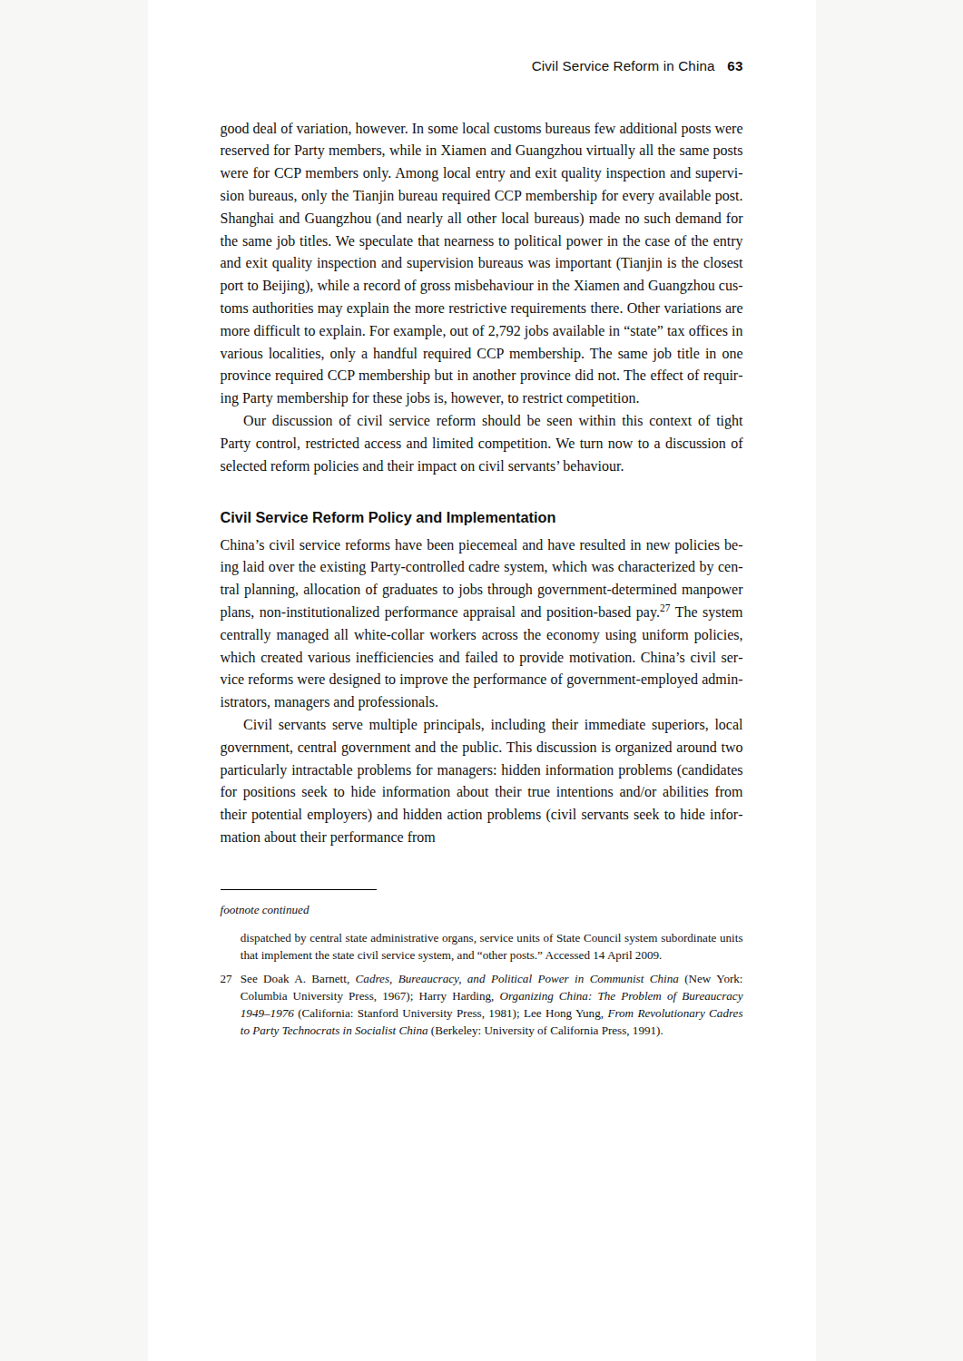Civil Service Reform in China63
good deal of variation, however. In some local customs bureaus few additional posts were reserved for Party members, while in Xiamen and Guangzhou virtually all the same posts were for CCP members only. Among local entry and exit quality inspection and supervision bureaus, only the Tianjin bureau required CCP membership for every available post. Shanghai and Guangzhou (and nearly all other local bureaus) made no such demand for the same job titles. We speculate that nearness to political power in the case of the entry and exit quality inspection and supervision bureaus was important (Tianjin is the closest port to Beijing), while a record of gross misbehaviour in the Xiamen and Guangzhou customs authorities may explain the more restrictive requirements there. Other variations are more difficult to explain. For example, out of 2,792 jobs available in “state” tax offices in various localities, only a handful required CCP membership. The same job title in one province required CCP membership but in another province did not. The effect of requiring Party membership for these jobs is, however, to restrict competition.
Our discussion of civil service reform should be seen within this context of tight Party control, restricted access and limited competition. We turn now to a discussion of selected reform policies and their impact on civil servants’ behaviour.
Civil Service Reform Policy and Implementation
China’s civil service reforms have been piecemeal and have resulted in new policies being laid over the existing Party-controlled cadre system, which was characterized by central planning, allocation of graduates to jobs through government-determined manpower plans, non-institutionalized performance appraisal and position-based pay.27 The system centrally managed all white-collar workers across the economy using uniform policies, which created various inefficiencies and failed to provide motivation. China’s civil service reforms were designed to improve the performance of government-employed administrators, managers and professionals.
Civil servants serve multiple principals, including their immediate superiors, local government, central government and the public. This discussion is organized around two particularly intractable problems for managers: hidden information problems (candidates for positions seek to hide information about their true intentions and/or abilities from their potential employers) and hidden action problems (civil servants seek to hide information about their performance from
footnote continued
dispatched by central state administrative organs, service units of State Council system subordinate units that implement the state civil service system, and “other posts.” Accessed 14 April 2009.
27
See Doak A. Barnett, Cadres, Bureaucracy, and Political Power in Communist China (New York: Columbia University Press, 1967); Harry Harding, Organizing China: The Problem of Bureaucracy 1949–1976 (California: Stanford University Press, 1981); Lee Hong Yung, From Revolutionary Cadres to Party Technocrats in Socialist China (Berkeley: University of California Press, 1991).